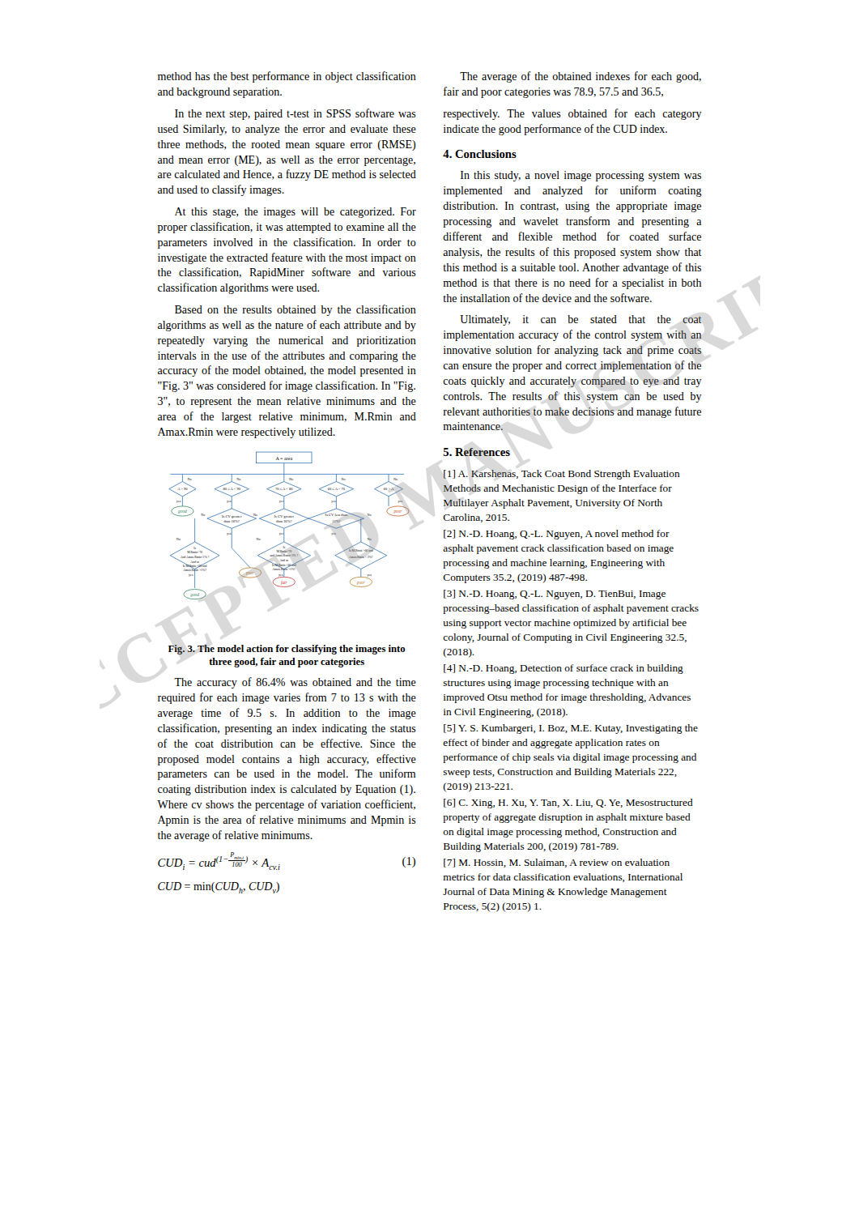ACCEPTED MANUSCRIPT
method has the best performance in object classification and background separation.
In the next step, paired t-test in SPSS software was used Similarly, to analyze the error and evaluate these three methods, the rooted mean square error (RMSE) and mean error (ME), as well as the error percentage, are calculated and Hence, a fuzzy DE method is selected and used to classify images.
At this stage, the images will be categorized. For proper classification, it was attempted to examine all the parameters involved in the classification. In order to investigate the extracted feature with the most impact on the classification, RapidMiner software and various classification algorithms were used.
Based on the results obtained by the classification algorithms as well as the nature of each attribute and by repeatedly varying the numerical and prioritization intervals in the use of the attributes and comparing the accuracy of the model obtained, the model presented in "Fig. 3" was considered for image classification. In "Fig. 3", to represent the mean relative minimums and the area of the largest relative minimum, M.Rmin and Amax.Rmin were respectively utilized.
A = area A > 90 80 ≤ A < 90 70 ≤ A < 80 60 ≤ A < 70 60 > A No No No No No yes yes yes yes yes good poor Is CV greater than 16%? Is CV greater than 16%? Is CV less than 11%? No No No yes yes yes Is M.Rmin<70 And Amax.Rmin<1% ? And or Is M.Rmin <60 and Amax.Rmin >1%? Is M.Rmin<70 and Amax.Rmin<2% ? And or Is M.Rmin <60 and Amax.Rmin >1%? Is M.Rmin >60 and Amax.Rmin < 2%? No No No yes yes yes poor fair poor good
Fig. 3. The model action for classifying the images into three good, fair and poor categories
The accuracy of 86.4% was obtained and the time required for each image varies from 7 to 13 s with the average time of 9.5 s. In addition to the image classification, presenting an index indicating the status of the coat distribution can be effective. Since the proposed model contains a high accuracy, effective parameters can be used in the model. The uniform coating distribution index is calculated by Equation (1). Where cv shows the percentage of variation coefficient, Apmin is the area of relative minimums and Mpmin is the average of relative minimums.
CUDi = cud(1−Pmin.i 100) × Acv.i (1)
CUD = min(CUDh, CUDv)
The average of the obtained indexes for each good, fair and poor categories was 78.9, 57.5 and 36.5,
respectively. The values obtained for each category indicate the good performance of the CUD index.
4. Conclusions
In this study, a novel image processing system was implemented and analyzed for uniform coating distribution. In contrast, using the appropriate image processing and wavelet transform and presenting a different and flexible method for coated surface analysis, the results of this proposed system show that this method is a suitable tool. Another advantage of this method is that there is no need for a specialist in both the installation of the device and the software.
Ultimately, it can be stated that the coat implementation accuracy of the control system with an innovative solution for analyzing tack and prime coats can ensure the proper and correct implementation of the coats quickly and accurately compared to eye and tray controls. The results of this system can be used by relevant authorities to make decisions and manage future maintenance.
5. References
[1] A. Karshenas, Tack Coat Bond Strength Evaluation Methods and Mechanistic Design of the Interface for Multilayer Asphalt Pavement, University Of North Carolina, 2015.
[2] N.-D. Hoang, Q.-L. Nguyen, A novel method for asphalt pavement crack classification based on image processing and machine learning, Engineering with Computers 35.2, (2019) 487-498.
[3] N.-D. Hoang, Q.-L. Nguyen, D. TienBui, Image processing–based classification of asphalt pavement cracks using support vector machine optimized by artificial bee colony, Journal of Computing in Civil Engineering 32.5, (2018).
[4] N.-D. Hoang, Detection of surface crack in building structures using image processing technique with an improved Otsu method for image thresholding, Advances in Civil Engineering, (2018).
[5] Y. S. Kumbargeri, I. Boz, M.E. Kutay, Investigating the effect of binder and aggregate application rates on performance of chip seals via digital image processing and sweep tests, Construction and Building Materials 222, (2019) 213-221.
[6] C. Xing, H. Xu, Y. Tan, X. Liu, Q. Ye, Mesostructured property of aggregate disruption in asphalt mixture based on digital image processing method, Construction and Building Materials 200, (2019) 781-789.
[7] M. Hossin, M. Sulaiman, A review on evaluation metrics for data classification evaluations, International Journal of Data Mining & Knowledge Management Process, 5(2) (2015) 1.